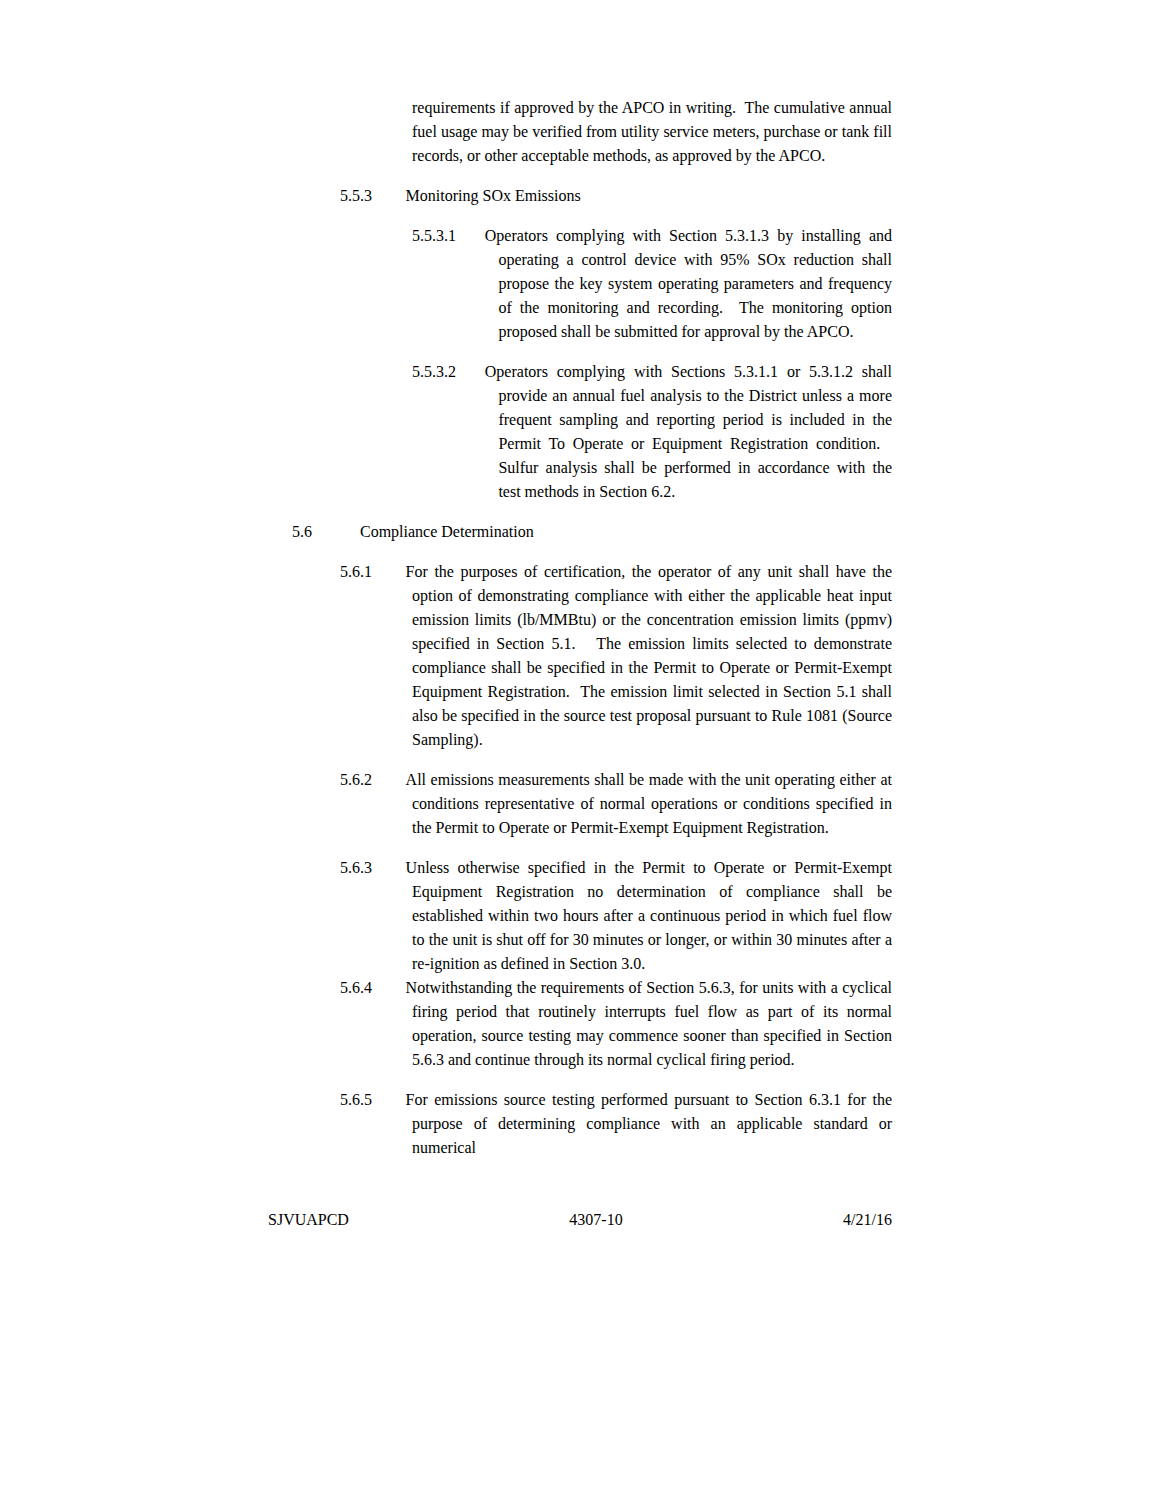requirements if approved by the APCO in writing. The cumulative annual fuel usage may be verified from utility service meters, purchase or tank fill records, or other acceptable methods, as approved by the APCO.
5.5.3 Monitoring SOx Emissions
5.5.3.1 Operators complying with Section 5.3.1.3 by installing and operating a control device with 95% SOx reduction shall propose the key system operating parameters and frequency of the monitoring and recording. The monitoring option proposed shall be submitted for approval by the APCO.
5.5.3.2 Operators complying with Sections 5.3.1.1 or 5.3.1.2 shall provide an annual fuel analysis to the District unless a more frequent sampling and reporting period is included in the Permit To Operate or Equipment Registration condition. Sulfur analysis shall be performed in accordance with the test methods in Section 6.2.
5.6 Compliance Determination
5.6.1 For the purposes of certification, the operator of any unit shall have the option of demonstrating compliance with either the applicable heat input emission limits (lb/MMBtu) or the concentration emission limits (ppmv) specified in Section 5.1. The emission limits selected to demonstrate compliance shall be specified in the Permit to Operate or Permit-Exempt Equipment Registration. The emission limit selected in Section 5.1 shall also be specified in the source test proposal pursuant to Rule 1081 (Source Sampling).
5.6.2 All emissions measurements shall be made with the unit operating either at conditions representative of normal operations or conditions specified in the Permit to Operate or Permit-Exempt Equipment Registration.
5.6.3 Unless otherwise specified in the Permit to Operate or Permit-Exempt Equipment Registration no determination of compliance shall be established within two hours after a continuous period in which fuel flow to the unit is shut off for 30 minutes or longer, or within 30 minutes after a re-ignition as defined in Section 3.0.
5.6.4 Notwithstanding the requirements of Section 5.6.3, for units with a cyclical firing period that routinely interrupts fuel flow as part of its normal operation, source testing may commence sooner than specified in Section 5.6.3 and continue through its normal cyclical firing period.
5.6.5 For emissions source testing performed pursuant to Section 6.3.1 for the purpose of determining compliance with an applicable standard or numerical
SJVUAPCD 4307-10 4/21/16